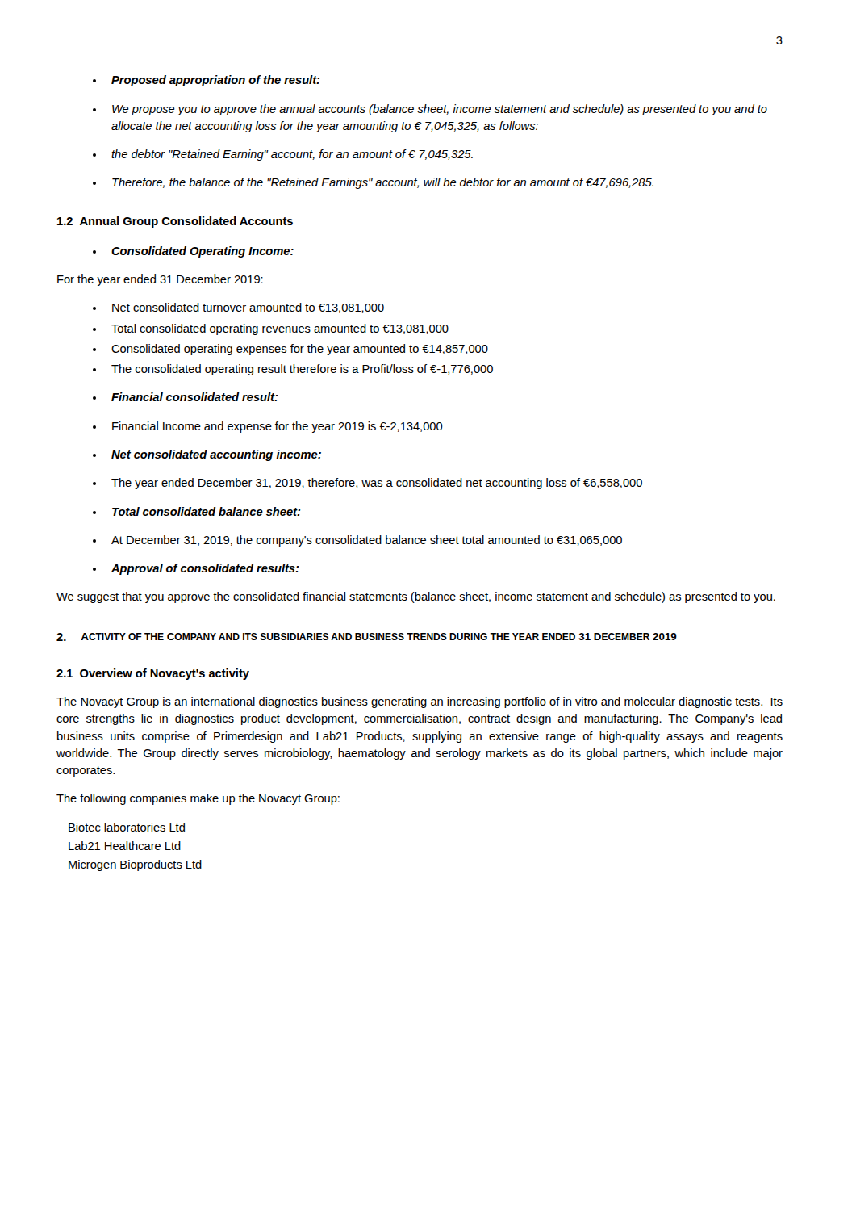3
Proposed appropriation of the result:
We propose you to approve the annual accounts (balance sheet, income statement and schedule) as presented to you and to allocate the net accounting loss for the year amounting to € 7,045,325, as follows:
the debtor "Retained Earning" account, for an amount of € 7,045,325.
Therefore, the balance of the "Retained Earnings" account, will be debtor for an amount of €47,696,285.
1.2 Annual Group Consolidated Accounts
Consolidated Operating Income:
For the year ended 31 December 2019:
Net consolidated turnover amounted to €13,081,000
Total consolidated operating revenues amounted to €13,081,000
Consolidated operating expenses for the year amounted to €14,857,000
The consolidated operating result therefore is a Profit/loss of €-1,776,000
Financial consolidated result:
Financial Income and expense for the year 2019 is €-2,134,000
Net consolidated accounting income:
The year ended December 31, 2019, therefore, was a consolidated net accounting loss of €6,558,000
Total consolidated balance sheet:
At December 31, 2019, the company's consolidated balance sheet total amounted to €31,065,000
Approval of consolidated results:
We suggest that you approve the consolidated financial statements (balance sheet, income statement and schedule) as presented to you.
2. ACTIVITY OF THE COMPANY AND ITS SUBSIDIARIES AND BUSINESS TRENDS DURING THE YEAR ENDED 31 DECEMBER 2019
2.1 Overview of Novacyt's activity
The Novacyt Group is an international diagnostics business generating an increasing portfolio of in vitro and molecular diagnostic tests. Its core strengths lie in diagnostics product development, commercialisation, contract design and manufacturing. The Company's lead business units comprise of Primerdesign and Lab21 Products, supplying an extensive range of high-quality assays and reagents worldwide. The Group directly serves microbiology, haematology and serology markets as do its global partners, which include major corporates.
The following companies make up the Novacyt Group:
Biotec laboratories Ltd
Lab21 Healthcare Ltd
Microgen Bioproducts Ltd